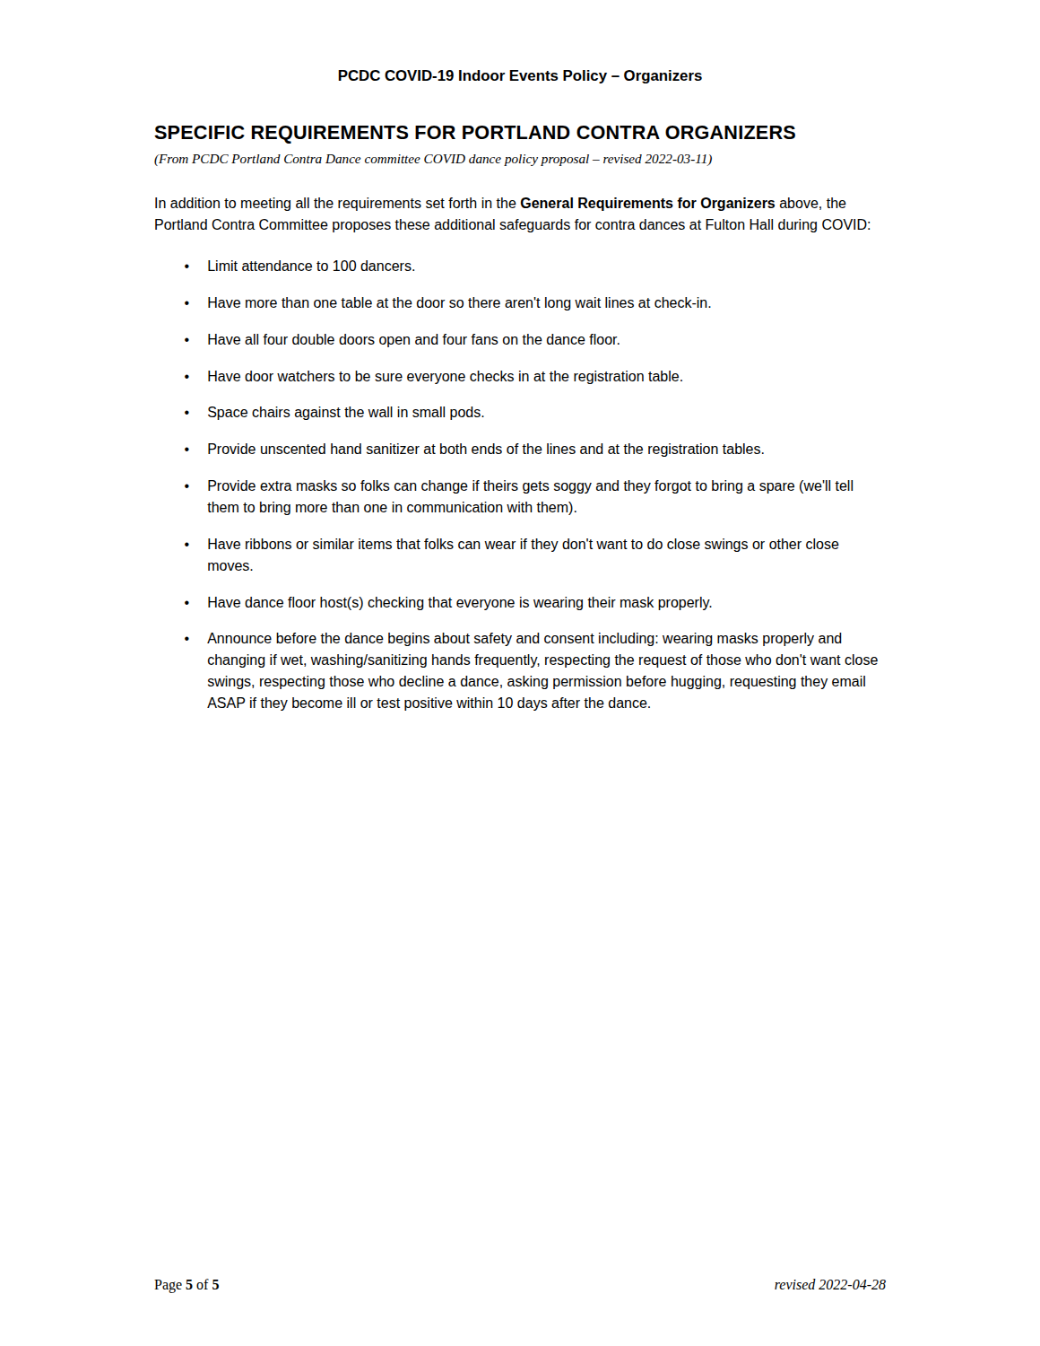PCDC COVID-19 Indoor Events Policy – Organizers
SPECIFIC REQUIREMENTS FOR PORTLAND CONTRA ORGANIZERS
(From PCDC Portland Contra Dance committee COVID dance policy proposal – revised 2022-03-11)
In addition to meeting all the requirements set forth in the General Requirements for Organizers above, the Portland Contra Committee proposes these additional safeguards for contra dances at Fulton Hall during COVID:
Limit attendance to 100 dancers.
Have more than one table at the door so there aren't long wait lines at check-in.
Have all four double doors open and four fans on the dance floor.
Have door watchers to be sure everyone checks in at the registration table.
Space chairs against the wall in small pods.
Provide unscented hand sanitizer at both ends of the lines and at the registration tables.
Provide extra masks so folks can change if theirs gets soggy and they forgot to bring a spare (we'll tell them to bring more than one in communication with them).
Have ribbons or similar items that folks can wear if they don't want to do close swings or other close moves.
Have dance floor host(s) checking that everyone is wearing their mask properly.
Announce before the dance begins about safety and consent including: wearing masks properly and changing if wet, washing/sanitizing hands frequently, respecting the request of those who don't want close swings, respecting those who decline a dance, asking permission before hugging, requesting they email ASAP if they become ill or test positive within 10 days after the dance.
Page 5 of 5 revised 2022-04-28